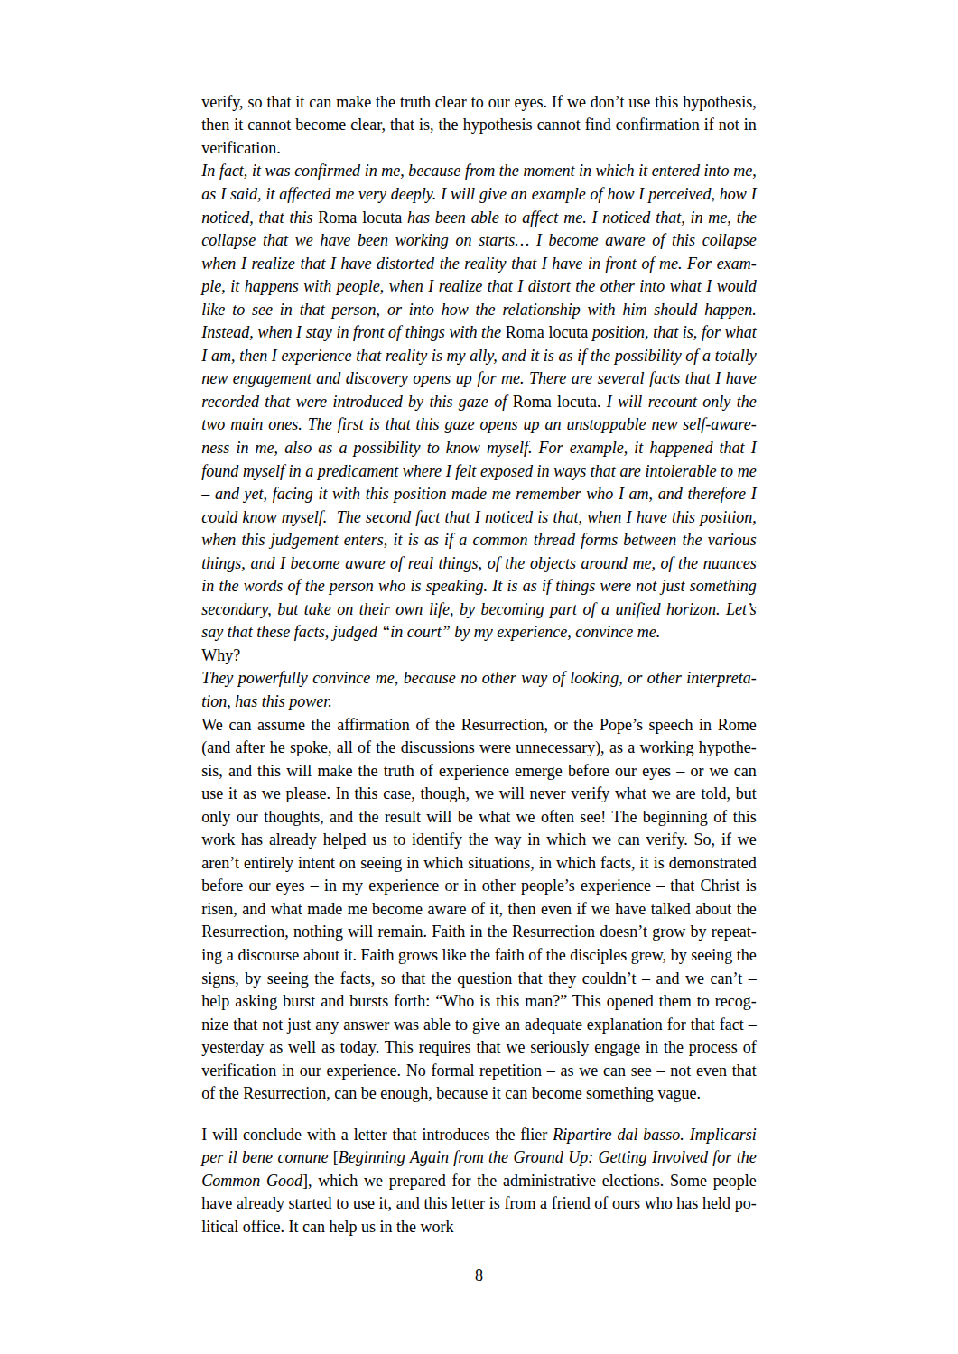verify, so that it can make the truth clear to our eyes. If we don’t use this hypothesis, then it cannot become clear, that is, the hypothesis cannot find confirmation if not in verification.
In fact, it was confirmed in me, because from the moment in which it entered into me, as I said, it affected me very deeply. I will give an example of how I perceived, how I noticed, that this Roma locuta has been able to affect me. I noticed that, in me, the collapse that we have been working on starts… I become aware of this collapse when I realize that I have distorted the reality that I have in front of me. For example, it happens with people, when I realize that I distort the other into what I would like to see in that person, or into how the relationship with him should happen. Instead, when I stay in front of things with the Roma locuta position, that is, for what I am, then I experience that reality is my ally, and it is as if the possibility of a totally new engagement and discovery opens up for me. There are several facts that I have recorded that were introduced by this gaze of Roma locuta. I will recount only the two main ones. The first is that this gaze opens up an unstoppable new self-awareness in me, also as a possibility to know myself. For example, it happened that I found myself in a predicament where I felt exposed in ways that are intolerable to me – and yet, facing it with this position made me remember who I am, and therefore I could know myself. The second fact that I noticed is that, when I have this position, when this judgement enters, it is as if a common thread forms between the various things, and I become aware of real things, of the objects around me, of the nuances in the words of the person who is speaking. It is as if things were not just something secondary, but take on their own life, by becoming part of a unified horizon. Let’s say that these facts, judged “in court” by my experience, convince me.
Why?
They powerfully convince me, because no other way of looking, or other interpretation, has this power.
We can assume the affirmation of the Resurrection, or the Pope’s speech in Rome (and after he spoke, all of the discussions were unnecessary), as a working hypothesis, and this will make the truth of experience emerge before our eyes – or we can use it as we please. In this case, though, we will never verify what we are told, but only our thoughts, and the result will be what we often see! The beginning of this work has already helped us to identify the way in which we can verify. So, if we aren’t entirely intent on seeing in which situations, in which facts, it is demonstrated before our eyes – in my experience or in other people’s experience – that Christ is risen, and what made me become aware of it, then even if we have talked about the Resurrection, nothing will remain. Faith in the Resurrection doesn’t grow by repeating a discourse about it. Faith grows like the faith of the disciples grew, by seeing the signs, by seeing the facts, so that the question that they couldn’t – and we can’t – help asking burst and bursts forth: “Who is this man?” This opened them to recognize that not just any answer was able to give an adequate explanation for that fact – yesterday as well as today. This requires that we seriously engage in the process of verification in our experience. No formal repetition – as we can see – not even that of the Resurrection, can be enough, because it can become something vague.
I will conclude with a letter that introduces the flier Ripartire dal basso. Implicarsi per il bene comune [Beginning Again from the Ground Up: Getting Involved for the Common Good], which we prepared for the administrative elections. Some people have already started to use it, and this letter is from a friend of ours who has held political office. It can help us in the work
8